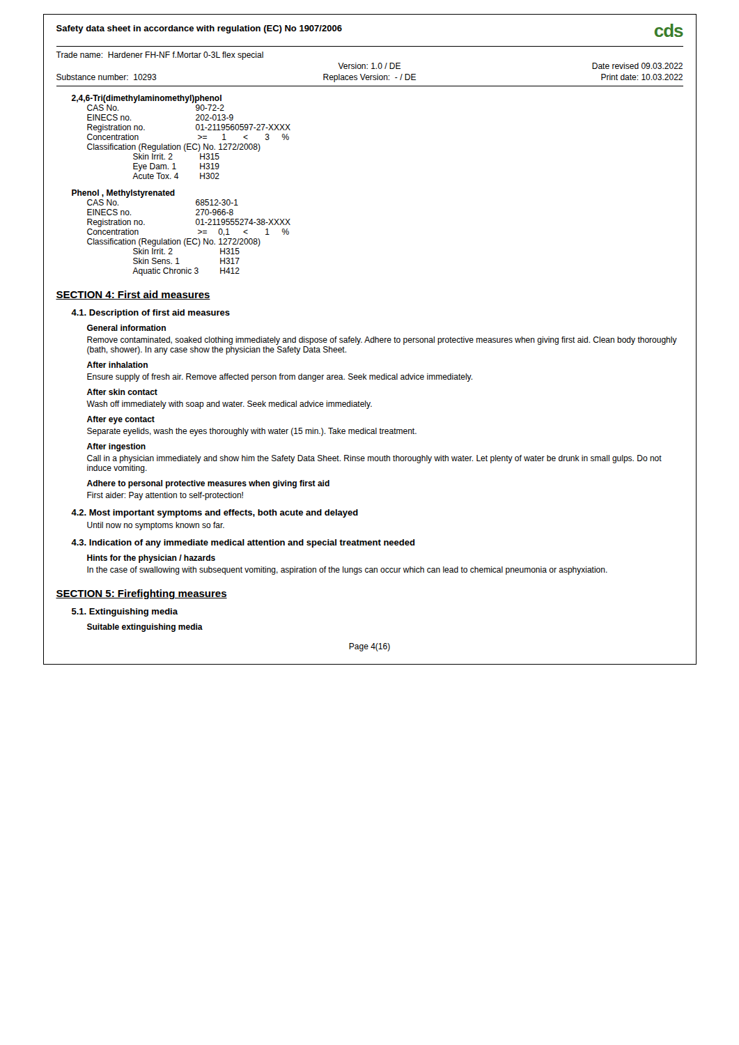cds
Safety data sheet in accordance with regulation (EC) No 1907/2006
| Trade name: Hardener FH-NF f.Mortar 0-3L flex special |
| | Version: 1.0 / DE | Date revised 09.03.2022 |
| Substance number: 10293 | Replaces Version: - / DE | Print date: 10.03.2022 |
2,4,6-Tri(dimethylaminomethyl)phenol
| CAS No. | 90-72-2 |
| EINECS no. | 202-013-9 |
| Registration no. | 01-2119560597-27-XXXX |
| Concentration | >= | 1 | < | 3 | % |
| Classification (Regulation (EC) No. 1272/2008) |
| Skin Irrit. 2 | H315 |
| Eye Dam. 1 | H319 |
| Acute Tox. 4 | H302 |
Phenol , Methylstyrenated
| CAS No. | 68512-30-1 |
| EINECS no. | 270-966-8 |
| Registration no. | 01-2119555274-38-XXXX |
| Concentration | >= | 0,1 | < | 1 | % |
| Classification (Regulation (EC) No. 1272/2008) |
| Skin Irrit. 2 | H315 |
| Skin Sens. 1 | H317 |
| Aquatic Chronic 3 | H412 |
SECTION 4: First aid measures
4.1. Description of first aid measures
General information
Remove contaminated, soaked clothing immediately and dispose of safely. Adhere to personal protective measures when giving first aid. Clean body thoroughly (bath, shower). In any case show the physician the Safety Data Sheet.
After inhalation
Ensure supply of fresh air. Remove affected person from danger area. Seek medical advice immediately.
After skin contact
Wash off immediately with soap and water. Seek medical advice immediately.
After eye contact
Separate eyelids, wash the eyes thoroughly with water (15 min.). Take medical treatment.
After ingestion
Call in a physician immediately and show him the Safety Data Sheet. Rinse mouth thoroughly with water. Let plenty of water be drunk in small gulps. Do not induce vomiting.
Adhere to personal protective measures when giving first aid
First aider: Pay attention to self-protection!
4.2. Most important symptoms and effects, both acute and delayed
Until now no symptoms known so far.
4.3. Indication of any immediate medical attention and special treatment needed
Hints for the physician / hazards
In the case of swallowing with subsequent vomiting, aspiration of the lungs can occur which can lead to chemical pneumonia or asphyxiation.
SECTION 5: Firefighting measures
5.1. Extinguishing media
Suitable extinguishing media
Page 4(16)